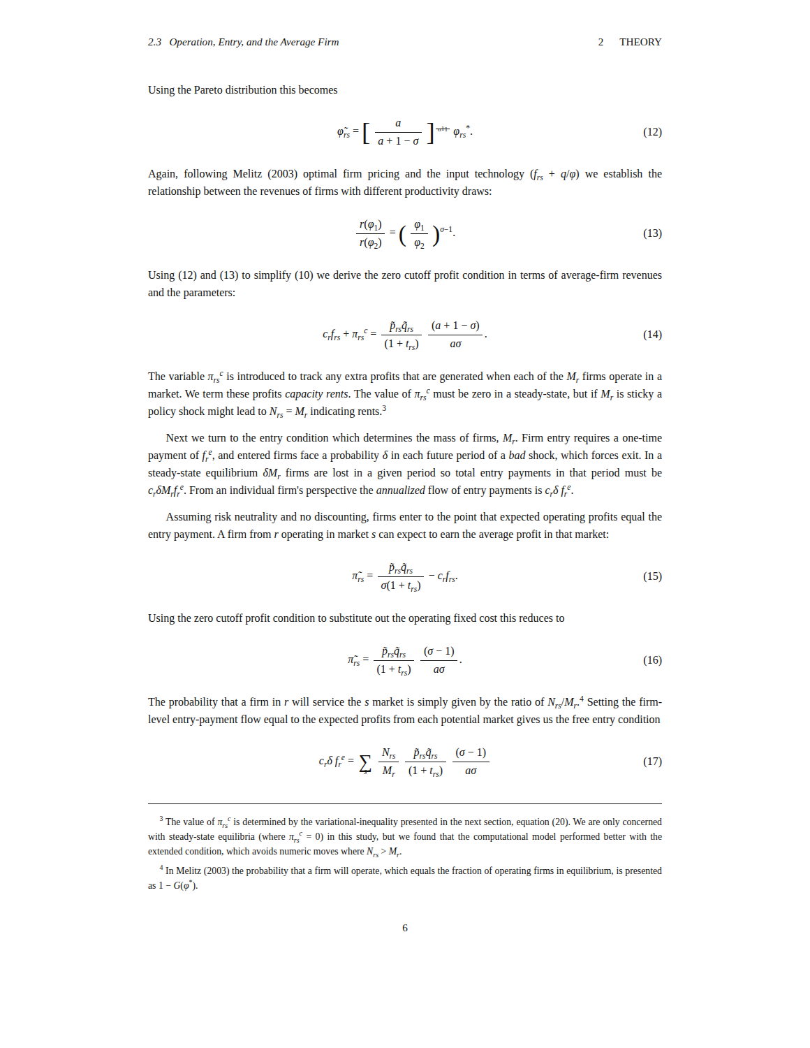2.3 Operation, Entry, and the Average Firm
2 THEORY
Using the Pareto distribution this becomes
φ̃rs = [ aa + 1 − σ ]1 σ−1 φrs*.
(12)
Again, following Melitz (2003) optimal firm pricing and the input technology (frs + q/φ) we establish the relationship between the revenues of firms with different productivity draws:
r(φ1) r(φ2) = ( φ1 φ2 )σ−1.
(13)
Using (12) and (13) to simplify (10) we derive the zero cutoff profit condition in terms of average-firm revenues and the parameters:
crfrs + πrsc = p̃rsq̃rs(1 + trs) (a + 1 − σ) aσ.
(14)
The variable πrsc is introduced to track any extra profits that are generated when each of the Mr firms operate in a market. We term these profits capacity rents. The value of πrsc must be zero in a steady-state, but if Mr is sticky a policy shock might lead to Nrs = Mr indicating rents.3
Next we turn to the entry condition which determines the mass of firms, Mr. Firm entry requires a one-time payment of fre, and entered firms face a probability δ in each future period of a bad shock, which forces exit. In a steady-state equilibrium δMr firms are lost in a given period so total entry payments in that period must be crδMrfre. From an individual firm's perspective the annualized flow of entry payments is crδ fre.
Assuming risk neutrality and no discounting, firms enter to the point that expected operating profits equal the entry payment. A firm from r operating in market s can expect to earn the average profit in that market:
π̃rs = p̃rsq̃rs σ(1 + trs) − crfrs.
(15)
Using the zero cutoff profit condition to substitute out the operating fixed cost this reduces to
π̃rs = p̃rsq̃rs(1 + trs) (σ − 1) aσ.
(16)
The probability that a firm in r will service the s market is simply given by the ratio of Nrs/Mr.4 Setting the firm-level entry-payment flow equal to the expected profits from each potential market gives us the free entry condition
crδ fre = ∑s Nrs Mr p̃rsq̃rs(1 + trs) (σ − 1) aσ
(17)
3 The value of πrsc is determined by the variational-inequality presented in the next section, equation (20). We are only concerned with steady-state equilibria (where πrsc = 0) in this study, but we found that the computational model performed better with the extended condition, which avoids numeric moves where Nrs > Mr.
4 In Melitz (2003) the probability that a firm will operate, which equals the fraction of operating firms in equilibrium, is presented as 1 − G(φ*).
6